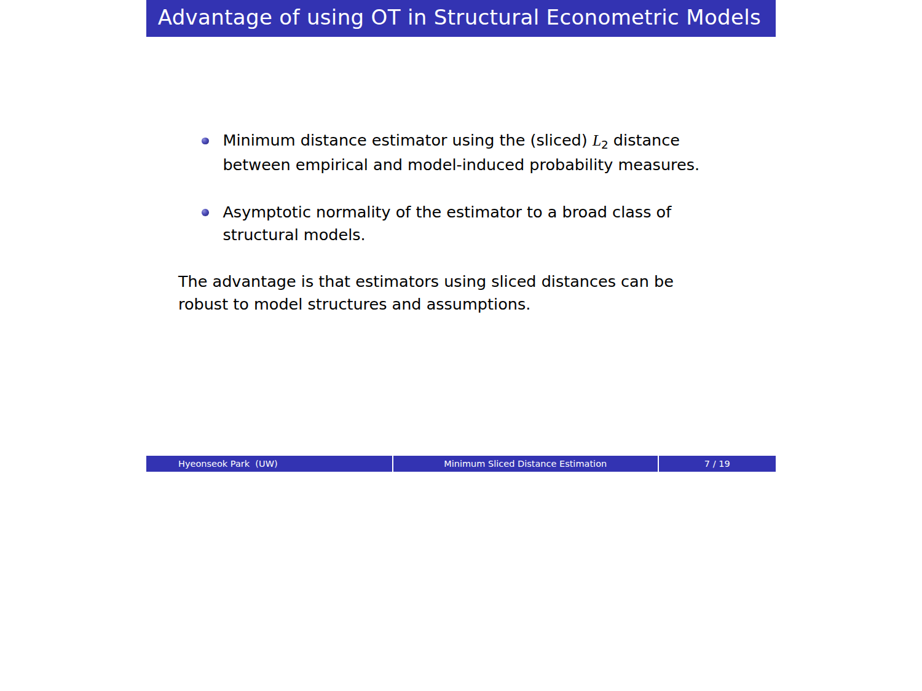Advantage of using OT in Structural Econometric Models
Minimum distance estimator using the (sliced) L2 distance between empirical and model-induced probability measures.
Asymptotic normality of the estimator to a broad class of structural models.
The advantage is that estimators using sliced distances can be robust to model structures and assumptions.
Hyeonseok Park (UW)
Minimum Sliced Distance Estimation
7 / 19